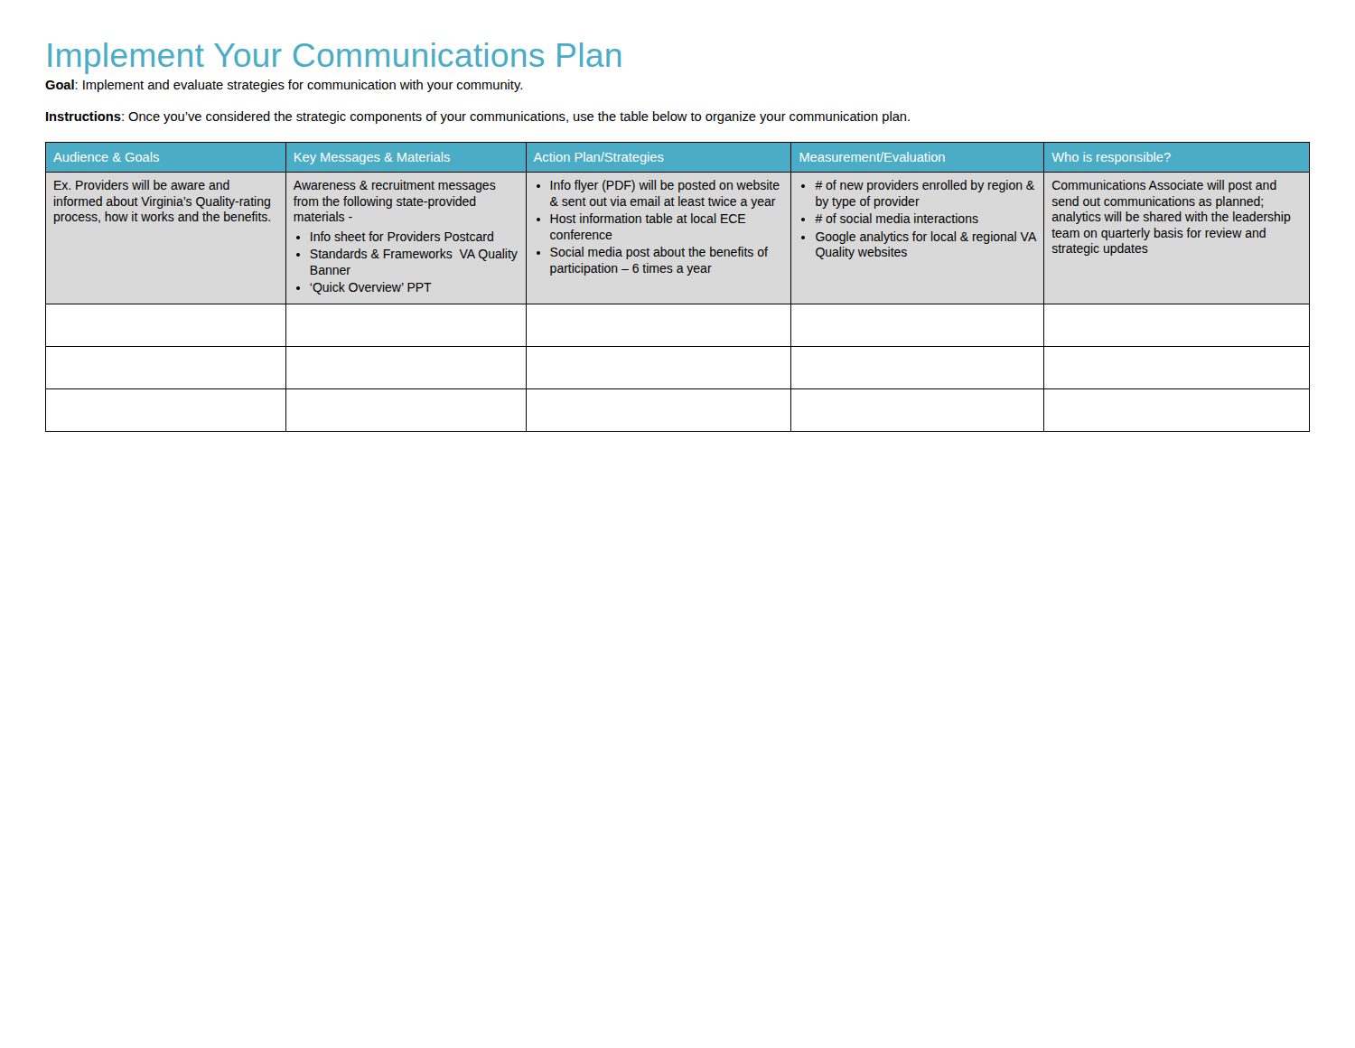Implement Your Communications Plan
Goal: Implement and evaluate strategies for communication with your community.
Instructions: Once you’ve considered the strategic components of your communications, use the table below to organize your communication plan.
| Audience & Goals | Key Messages & Materials | Action Plan/Strategies | Measurement/Evaluation | Who is responsible? |
| --- | --- | --- | --- | --- |
| Ex. Providers will be aware and informed about Virginia’s Quality-rating process, how it works and the benefits. | Awareness & recruitment messages from the following state-provided materials - Info sheet for Providers Postcard Standards & Frameworks VA Quality Banner ‘Quick Overview’ PPT | Info flyer (PDF) will be posted on website & sent out via email at least twice a year Host information table at local ECE conference Social media post about the benefits of participation – 6 times a year | # of new providers enrolled by region & by type of provider # of social media interactions Google analytics for local & regional VA Quality websites | Communications Associate will post and send out communications as planned; analytics will be shared with the leadership team on quarterly basis for review and strategic updates |